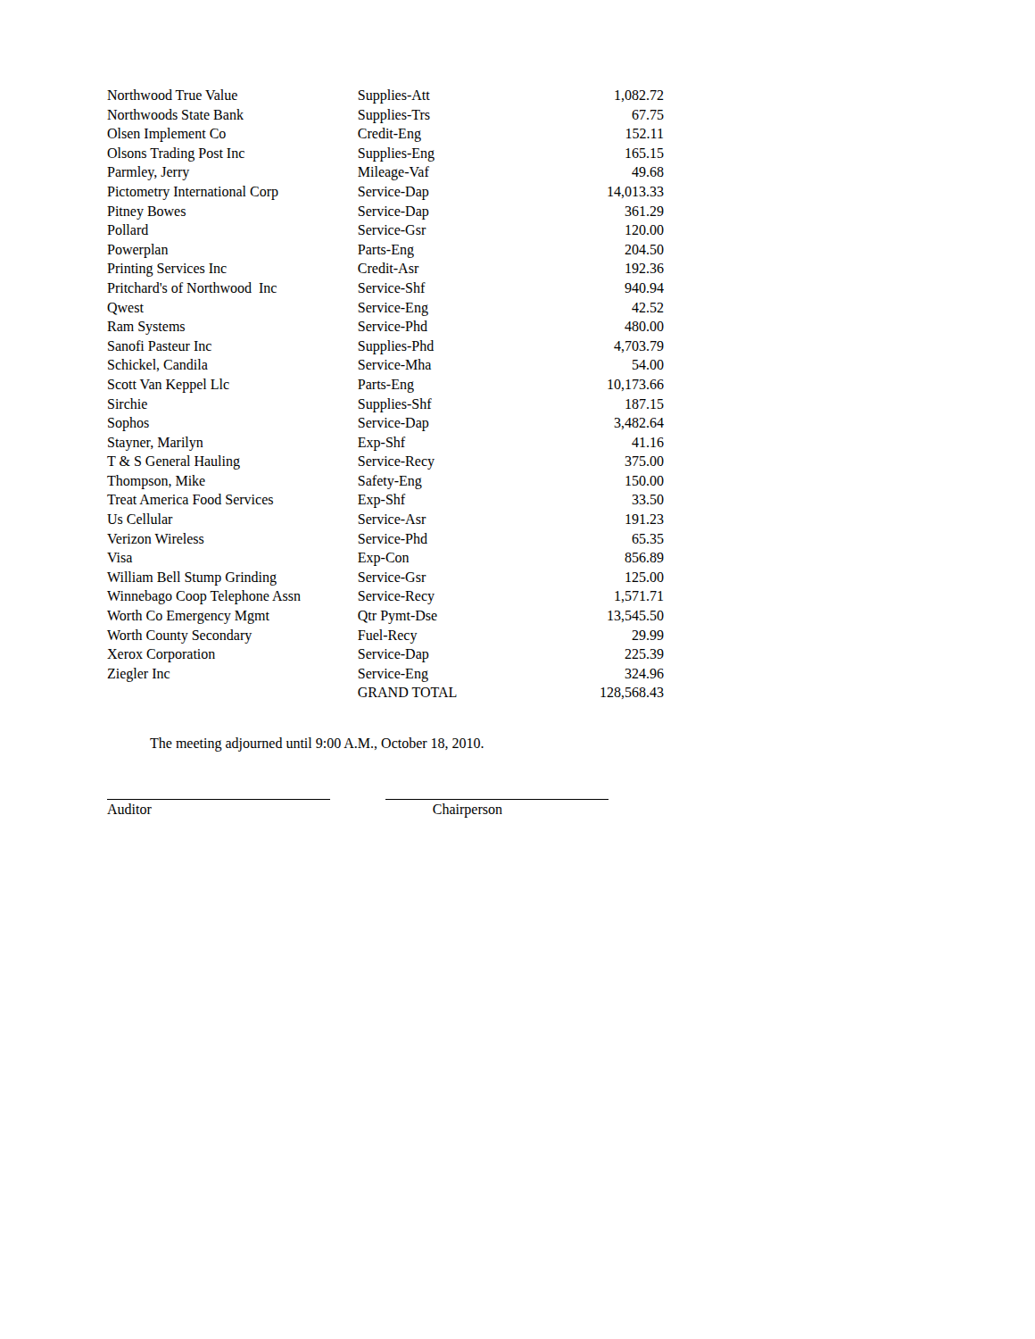| Northwood True Value | Supplies-Att | 1,082.72 |
| Northwoods State Bank | Supplies-Trs | 67.75 |
| Olsen Implement Co | Credit-Eng | 152.11 |
| Olsons Trading Post Inc | Supplies-Eng | 165.15 |
| Parmley, Jerry | Mileage-Vaf | 49.68 |
| Pictometry International Corp | Service-Dap | 14,013.33 |
| Pitney Bowes | Service-Dap | 361.29 |
| Pollard | Service-Gsr | 120.00 |
| Powerplan | Parts-Eng | 204.50 |
| Printing Services Inc | Credit-Asr | 192.36 |
| Pritchard's of Northwood Inc | Service-Shf | 940.94 |
| Qwest | Service-Eng | 42.52 |
| Ram Systems | Service-Phd | 480.00 |
| Sanofi Pasteur Inc | Supplies-Phd | 4,703.79 |
| Schickel, Candila | Service-Mha | 54.00 |
| Scott Van Keppel Llc | Parts-Eng | 10,173.66 |
| Sirchie | Supplies-Shf | 187.15 |
| Sophos | Service-Dap | 3,482.64 |
| Stayner, Marilyn | Exp-Shf | 41.16 |
| T & S General Hauling | Service-Recy | 375.00 |
| Thompson, Mike | Safety-Eng | 150.00 |
| Treat America Food Services | Exp-Shf | 33.50 |
| Us Cellular | Service-Asr | 191.23 |
| Verizon Wireless | Service-Phd | 65.35 |
| Visa | Exp-Con | 856.89 |
| William Bell Stump Grinding | Service-Gsr | 125.00 |
| Winnebago Coop Telephone Assn | Service-Recy | 1,571.71 |
| Worth Co Emergency Mgmt | Qtr Pymt-Dse | 13,545.50 |
| Worth County Secondary | Fuel-Recy | 29.99 |
| Xerox Corporation | Service-Dap | 225.39 |
| Ziegler Inc | Service-Eng | 324.96 |
| | GRAND TOTAL | 128,568.43 |
The meeting adjourned until 9:00 A.M., October 18, 2010.
| Auditor | Chairperson |